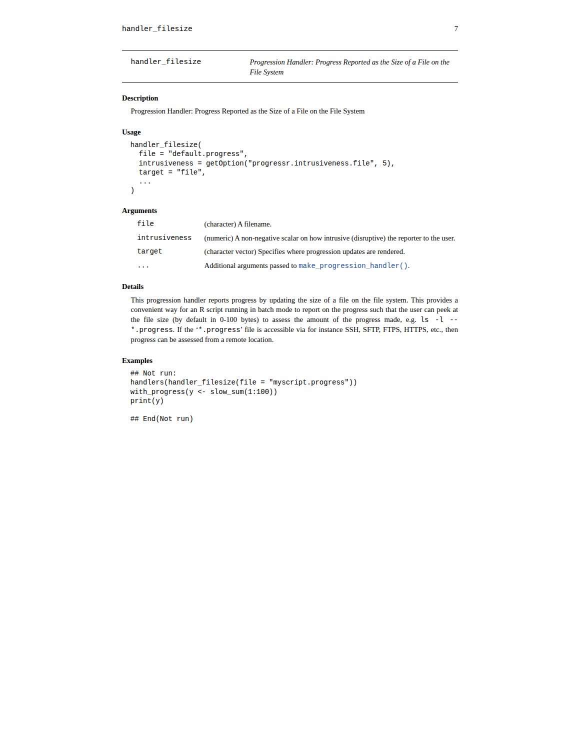handler_filesize
7
handler_filesize
Progression Handler: Progress Reported as the Size of a File on the File System
Description
Progression Handler: Progress Reported as the Size of a File on the File System
Usage
handler_filesize(
  file = "default.progress",
  intrusiveness = getOption("progressr.intrusiveness.file", 5),
  target = "file",
  ...
)
Arguments
file
(character) A filename.
intrusiveness
(numeric) A non-negative scalar on how intrusive (disruptive) the reporter to the user.
target
(character vector) Specifies where progression updates are rendered.
...
Additional arguments passed to make_progression_handler().
Details
This progression handler reports progress by updating the size of a file on the file system. This provides a convenient way for an R script running in batch mode to report on the progress such that the user can peek at the file size (by default in 0-100 bytes) to assess the amount of the progress made, e.g. ls -l -- *.progress. If the ‘*.progress’ file is accessible via for instance SSH, SFTP, FTPS, HTTPS, etc., then progress can be assessed from a remote location.
Examples
## Not run: 
handlers(handler_filesize(file = "myscript.progress"))
with_progress(y <- slow_sum(1:100))
print(y)

## End(Not run)